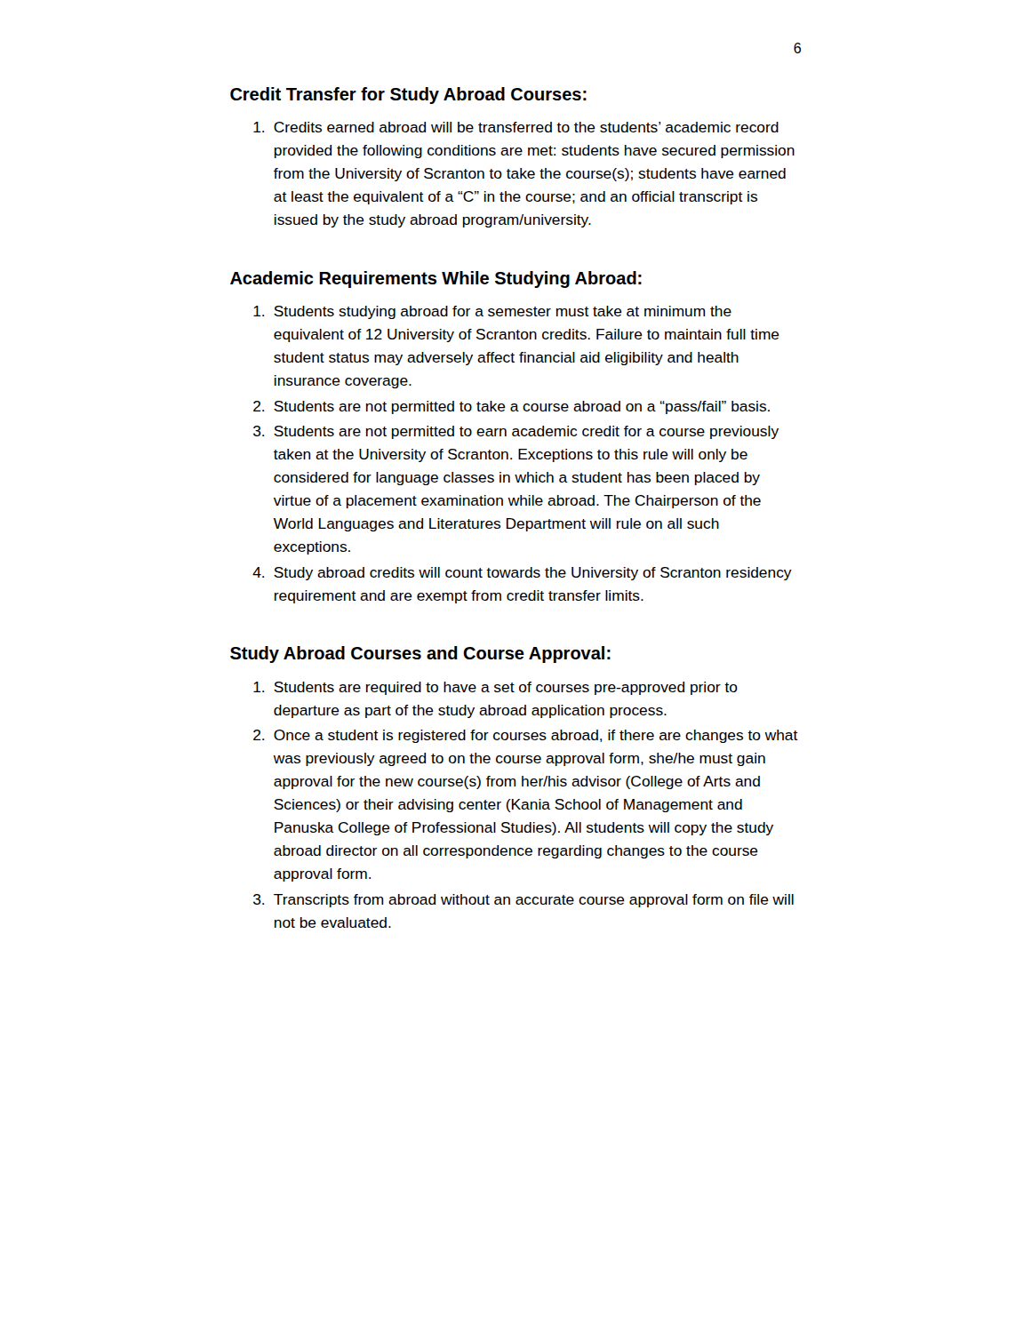6
Credit Transfer for Study Abroad Courses:
Credits earned abroad will be transferred to the students’ academic record provided the following conditions are met: students have secured permission from the University of Scranton to take the course(s); students have earned at least the equivalent of a “C” in the course; and an official transcript is issued by the study abroad program/university.
Academic Requirements While Studying Abroad:
Students studying abroad for a semester must take at minimum the equivalent of 12 University of Scranton credits. Failure to maintain full time student status may adversely affect financial aid eligibility and health insurance coverage.
Students are not permitted to take a course abroad on a “pass/fail” basis.
Students are not permitted to earn academic credit for a course previously taken at the University of Scranton. Exceptions to this rule will only be considered for language classes in which a student has been placed by virtue of a placement examination while abroad. The Chairperson of the World Languages and Literatures Department will rule on all such exceptions.
Study abroad credits will count towards the University of Scranton residency requirement and are exempt from credit transfer limits.
Study Abroad Courses and Course Approval:
Students are required to have a set of courses pre-approved prior to departure as part of the study abroad application process.
Once a student is registered for courses abroad, if there are changes to what was previously agreed to on the course approval form, she/he must gain approval for the new course(s) from her/his advisor (College of Arts and Sciences) or their advising center (Kania School of Management and Panuska College of Professional Studies). All students will copy the study abroad director on all correspondence regarding changes to the course approval form.
Transcripts from abroad without an accurate course approval form on file will not be evaluated.